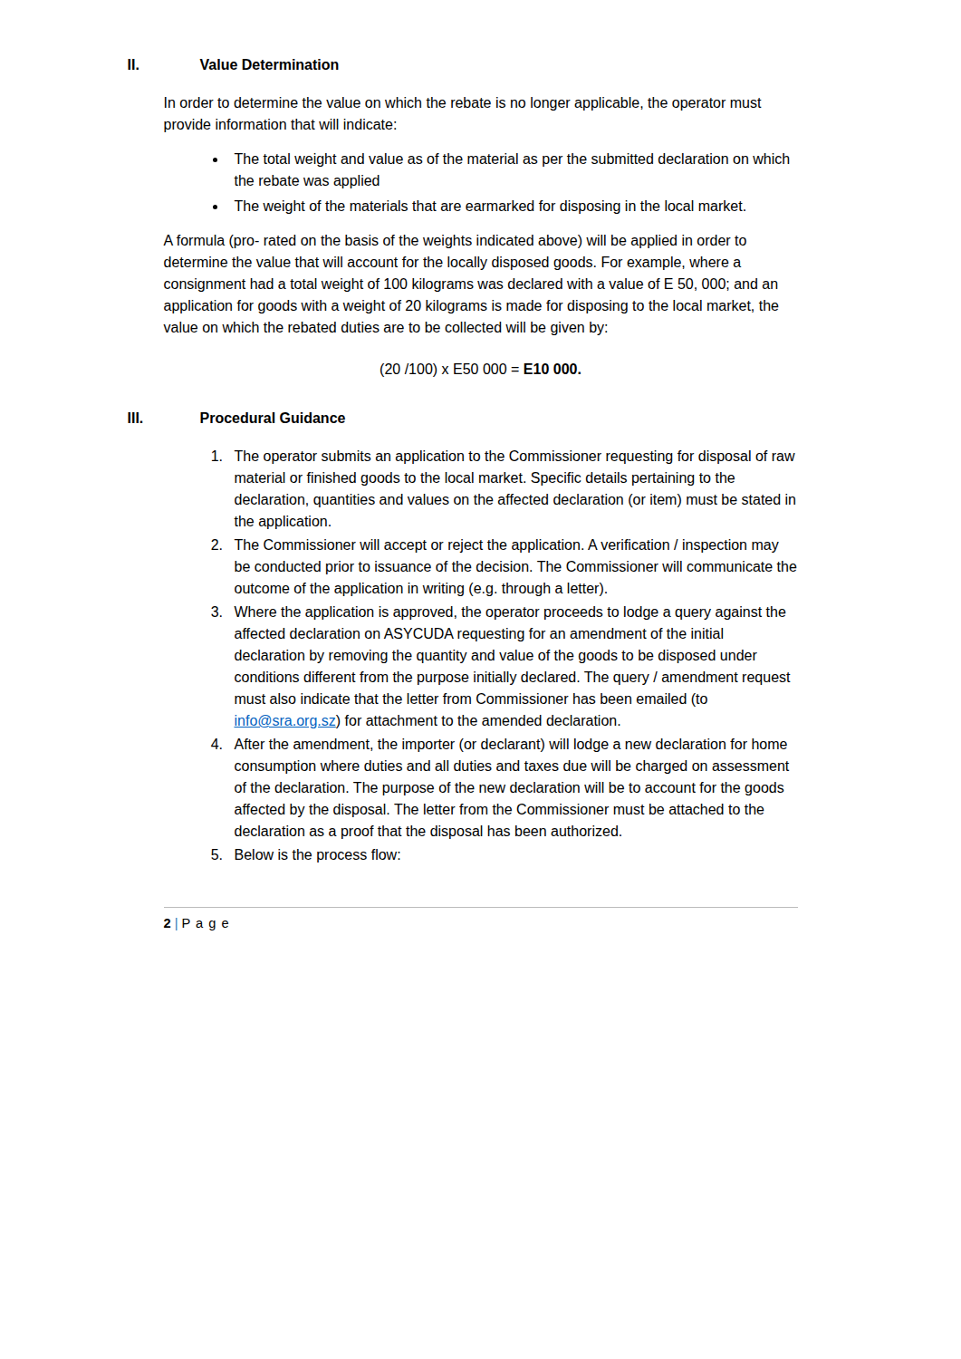II. Value Determination
In order to determine the value on which the rebate is no longer applicable, the operator must provide information that will indicate:
The total weight and value as of the material as per the submitted declaration on which the rebate was applied
The weight of the materials that are earmarked for disposing in the local market.
A formula (pro- rated on the basis of the weights indicated above) will be applied in order to determine the value that will account for the locally disposed goods. For example, where a consignment had a total weight of 100 kilograms was declared with a value of E 50, 000; and an application for goods with a weight of 20 kilograms is made for disposing to the local market, the value on which the rebated duties are to be collected will be given by:
(20 /100) x E50 000 = E10 000.
III. Procedural Guidance
The operator submits an application to the Commissioner requesting for disposal of raw material or finished goods to the local market. Specific details pertaining to the declaration, quantities and values on the affected declaration (or item) must be stated in the application.
The Commissioner will accept or reject the application. A verification / inspection may be conducted prior to issuance of the decision. The Commissioner will communicate the outcome of the application in writing (e.g. through a letter).
Where the application is approved, the operator proceeds to lodge a query against the affected declaration on ASYCUDA requesting for an amendment of the initial declaration by removing the quantity and value of the goods to be disposed under conditions different from the purpose initially declared. The query / amendment request must also indicate that the letter from Commissioner has been emailed (to info@sra.org.sz) for attachment to the amended declaration.
After the amendment, the importer (or declarant) will lodge a new declaration for home consumption where duties and all duties and taxes due will be charged on assessment of the declaration. The purpose of the new declaration will be to account for the goods affected by the disposal. The letter from the Commissioner must be attached to the declaration as a proof that the disposal has been authorized.
Below is the process flow:
2|P a g e